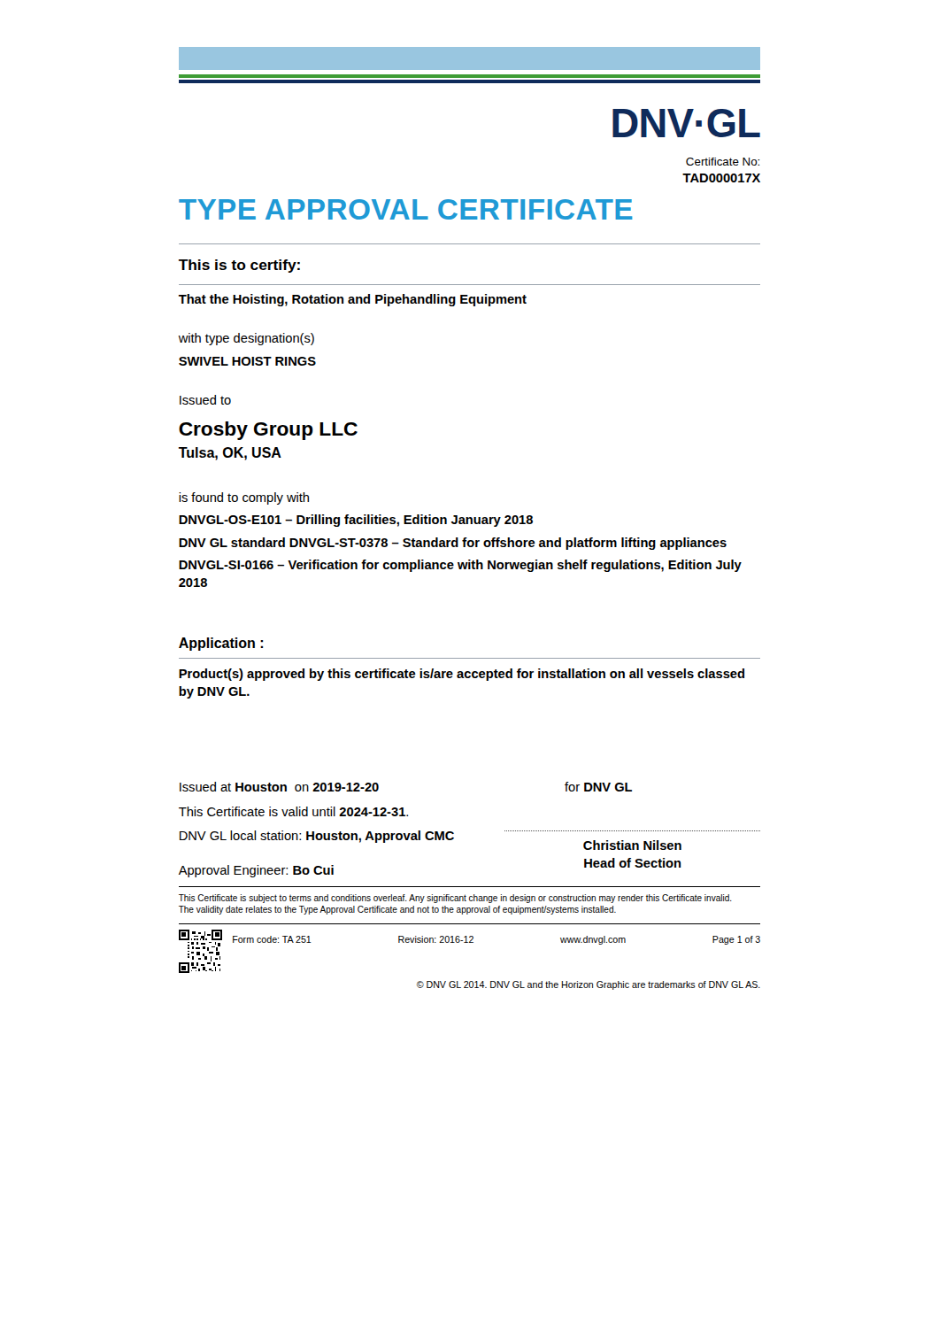DNV·GL
Certificate No:
TAD000017X
Type Approval Certificate
This is to certify:
That the Hoisting, Rotation and Pipehandling Equipment
with type designation(s)
SWIVEL HOIST RINGS
Issued to
Crosby Group LLC
Tulsa, OK, USA
is found to comply with
DNVGL-OS-E101 – Drilling facilities, Edition January 2018
DNV GL standard DNVGL-ST-0378 – Standard for offshore and platform lifting appliances
DNVGL-SI-0166 – Verification for compliance with Norwegian shelf regulations, Edition July 2018
Application :
Product(s) approved by this certificate is/are accepted for installation on all vessels classed by DNV GL.
Issued at Houston on 2019-12-20
This Certificate is valid until 2024-12-31.
DNV GL local station: Houston, Approval CMC
Approval Engineer: Bo Cui
for DNV GL
Christian Nilsen
Head of Section
This Certificate is subject to terms and conditions overleaf. Any significant change in design or construction may render this Certificate invalid.
The validity date relates to the Type Approval Certificate and not to the approval of equipment/systems installed.
Form code: TA 251 Revision: 2016-12 www.dnvgl.com Page 1 of 3
© DNV GL 2014. DNV GL and the Horizon Graphic are trademarks of DNV GL AS.